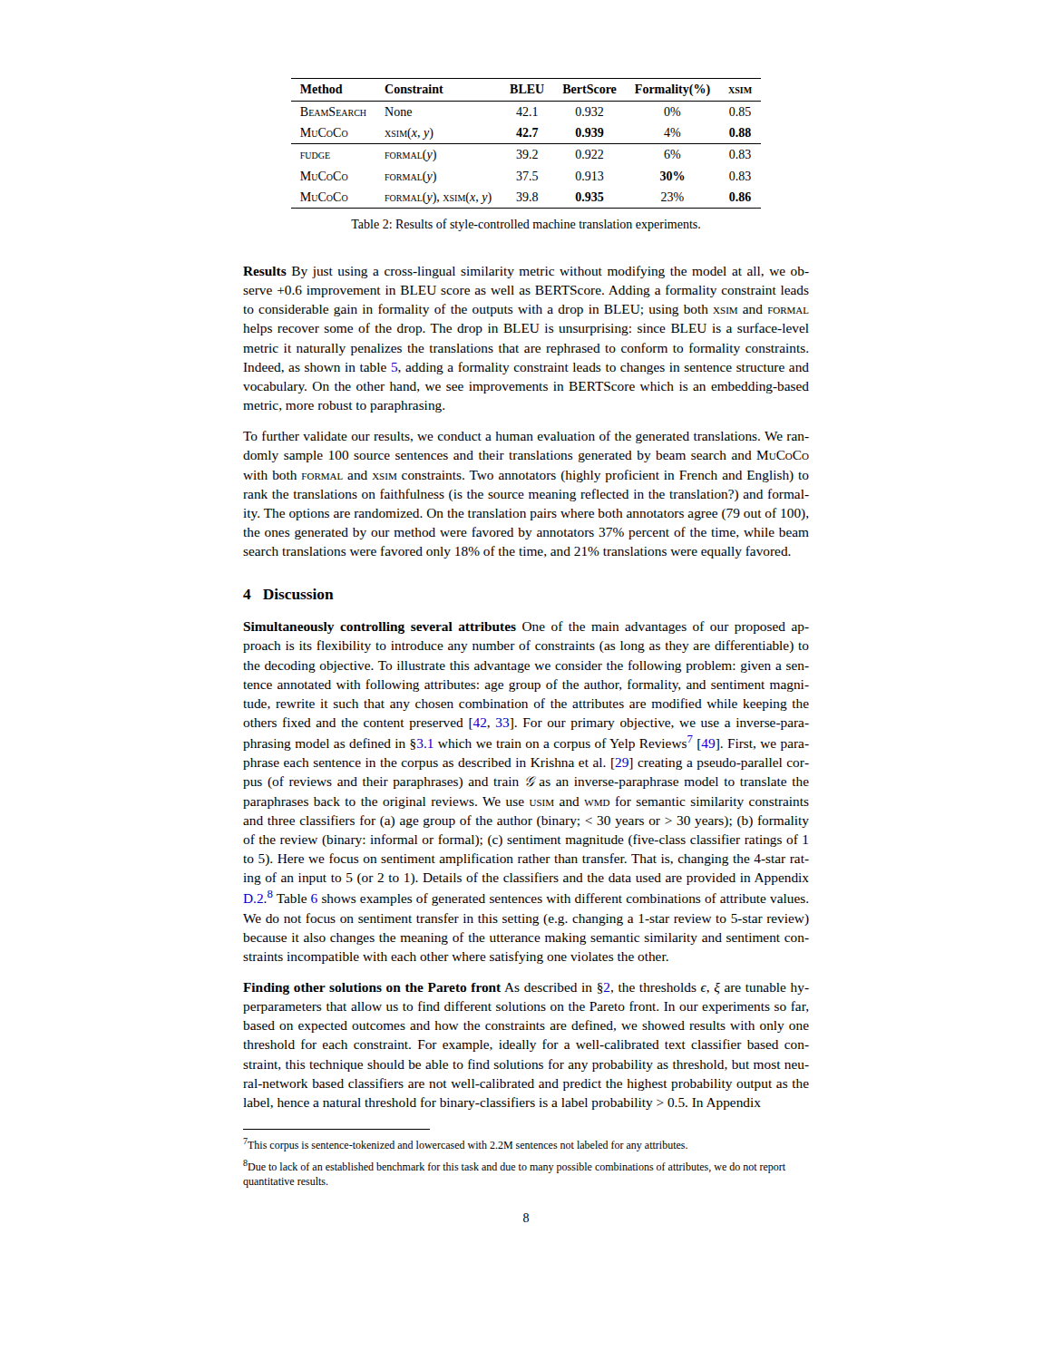| Method | Constraint | BLEU | BertScore | Formality(%) | xsim |
| --- | --- | --- | --- | --- | --- |
| BeamSearch | None | 42.1 | 0.932 | 0% | 0.85 |
| MuCoCo | xsim ( x , y ) | 42.7 | 0.939 | 4% | 0.88 |
| fudge | formal ( y ) | 39.2 | 0.922 | 6% | 0.83 |
| MuCoCo | formal ( y ) | 37.5 | 0.913 | 30% | 0.83 |
| MuCoCo | formal ( y ), xsim ( x , y ) | 39.8 | 0.935 | 23% | 0.86 |
Table 2: Results of style-controlled machine translation experiments.
Results By just using a cross-lingual similarity metric without modifying the model at all, we observe +0.6 improvement in BLEU score as well as BERTScore. Adding a formality constraint leads to considerable gain in formality of the outputs with a drop in BLEU; using both xsim and formal helps recover some of the drop. The drop in BLEU is unsurprising: since BLEU is a surface-level metric it naturally penalizes the translations that are rephrased to conform to formality constraints. Indeed, as shown in table 5, adding a formality constraint leads to changes in sentence structure and vocabulary. On the other hand, we see improvements in BERTScore which is an embedding-based metric, more robust to paraphrasing.
To further validate our results, we conduct a human evaluation of the generated translations. We randomly sample 100 source sentences and their translations generated by beam search and MuCoCo with both formal and xsim constraints. Two annotators (highly proficient in French and English) to rank the translations on faithfulness (is the source meaning reflected in the translation?) and formality. The options are randomized. On the translation pairs where both annotators agree (79 out of 100), the ones generated by our method were favored by annotators 37% percent of the time, while beam search translations were favored only 18% of the time, and 21% translations were equally favored.
4 Discussion
Simultaneously controlling several attributes One of the main advantages of our proposed approach is its flexibility to introduce any number of constraints (as long as they are differentiable) to the decoding objective. To illustrate this advantage we consider the following problem: given a sentence annotated with following attributes: age group of the author, formality, and sentiment magnitude, rewrite it such that any chosen combination of the attributes are modified while keeping the others fixed and the content preserved [42, 33]. For our primary objective, we use a inverse-paraphrasing model as defined in §3.1 which we train on a corpus of Yelp Reviews7 [49]. First, we paraphrase each sentence in the corpus as described in Krishna et al. [29] creating a pseudo-parallel corpus (of reviews and their paraphrases) and train 𝒢 as an inverse-paraphrase model to translate the paraphrases back to the original reviews. We use usim and wmd for semantic similarity constraints and three classifiers for (a) age group of the author (binary; < 30 years or > 30 years); (b) formality of the review (binary: informal or formal); (c) sentiment magnitude (five-class classifier ratings of 1 to 5). Here we focus on sentiment amplification rather than transfer. That is, changing the 4-star rating of an input to 5 (or 2 to 1). Details of the classifiers and the data used are provided in Appendix D.2.8 Table 6 shows examples of generated sentences with different combinations of attribute values. We do not focus on sentiment transfer in this setting (e.g. changing a 1-star review to 5-star review) because it also changes the meaning of the utterance making semantic similarity and sentiment constraints incompatible with each other where satisfying one violates the other.
Finding other solutions on the Pareto front As described in §2, the thresholds ϵ, ξ are tunable hyperparameters that allow us to find different solutions on the Pareto front. In our experiments so far, based on expected outcomes and how the constraints are defined, we showed results with only one threshold for each constraint. For example, ideally for a well-calibrated text classifier based constraint, this technique should be able to find solutions for any probability as threshold, but most neural-network based classifiers are not well-calibrated and predict the highest probability output as the label, hence a natural threshold for binary-classifiers is a label probability > 0.5. In Appendix
7This corpus is sentence-tokenized and lowercased with 2.2M sentences not labeled for any attributes.
8Due to lack of an established benchmark for this task and due to many possible combinations of attributes, we do not report quantitative results.
8